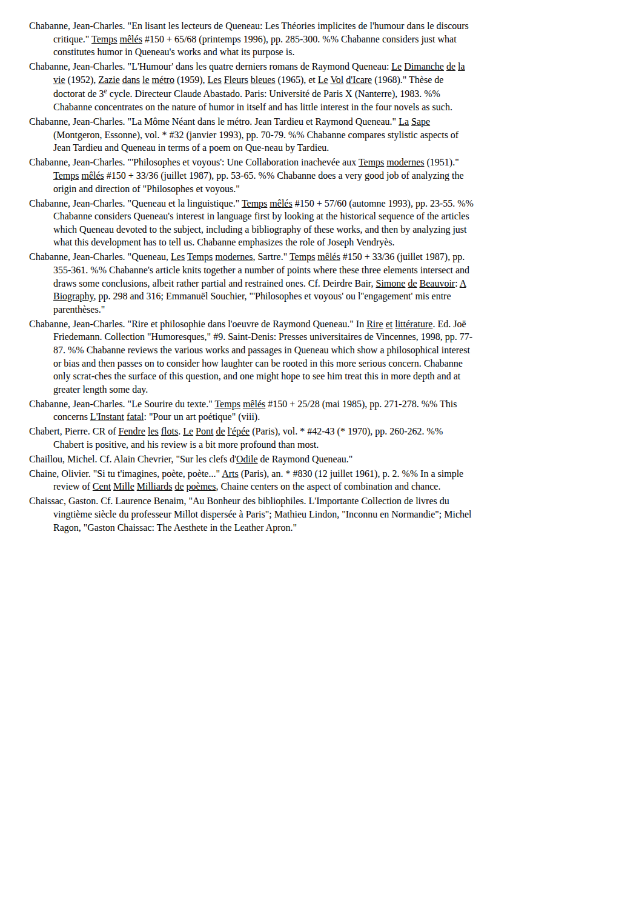Chabanne, Jean-Charles. "En lisant les lecteurs de Queneau: Les Théories implicites de l'humour dans le discours critique." Temps mêlés #150 + 65/68 (printemps 1996), pp. 285-300. %% Chabanne considers just what constitutes humor in Queneau's works and what its purpose is.
Chabanne, Jean-Charles. "L'Humour' dans les quatre derniers romans de Raymond Queneau: Le Dimanche de la vie (1952), Zazie dans le métro (1959), Les Fleurs bleues (1965), et Le Vol d'Icare (1968)." Thèse de doctorat de 3e cycle. Directeur Claude Abastado. Paris: Université de Paris X (Nanterre), 1983. %% Chabanne concentrates on the nature of humor in itself and has little interest in the four novels as such.
Chabanne, Jean-Charles. "La Môme Néant dans le métro. Jean Tardieu et Raymond Queneau." La Sape (Montgeron, Essonne), vol. * #32 (janvier 1993), pp. 70-79. %% Chabanne compares stylistic aspects of Jean Tardieu and Queneau in terms of a poem on Que-neau by Tardieu.
Chabanne, Jean-Charles. "'Philosophes et voyous': Une Collaboration inachevée aux Temps modernes (1951)." Temps mêlés #150 + 33/36 (juillet 1987), pp. 53-65. %% Chabanne does a very good job of analyzing the origin and direction of "Philosophes et voyous."
Chabanne, Jean-Charles. "Queneau et la linguistique." Temps mêlés #150 + 57/60 (automne 1993), pp. 23-55. %% Chabanne considers Queneau's interest in language first by looking at the historical sequence of the articles which Queneau devoted to the subject, including a bibliography of these works, and then by analyzing just what this development has to tell us. Chabanne emphasizes the role of Joseph Vendryès.
Chabanne, Jean-Charles. "Queneau, Les Temps modernes, Sartre." Temps mêlés #150 + 33/36 (juillet 1987), pp. 355-361. %% Chabanne's article knits together a number of points where these three elements intersect and draws some conclusions, albeit rather partial and restrained ones. Cf. Deirdre Bair, Simone de Beauvoir: A Biography, pp. 298 and 316; Emmanuël Souchier, "'Philosophes et voyous' ou l''engagement' mis entre parenthèses."
Chabanne, Jean-Charles. "Rire et philosophie dans l'oeuvre de Raymond Queneau." In Rire et littérature. Ed. Joë Friedemann. Collection "Humoresques," #9. Saint-Denis: Presses universitaires de Vincennes, 1998, pp. 77-87. %% Chabanne reviews the various works and passages in Queneau which show a philosophical interest or bias and then passes on to consider how laughter can be rooted in this more serious concern. Chabanne only scrat-ches the surface of this question, and one might hope to see him treat this in more depth and at greater length some day.
Chabanne, Jean-Charles. "Le Sourire du texte." Temps mêlés #150 + 25/28 (mai 1985), pp. 271-278. %% This concerns L'Instant fatal: "Pour un art poétique" (viii).
Chabert, Pierre. CR of Fendre les flots. Le Pont de l'épée (Paris), vol. * #42-43 (* 1970), pp. 260-262. %% Chabert is positive, and his review is a bit more profound than most.
Chaillou, Michel. Cf. Alain Chevrier, "Sur les clefs d'Odile de Raymond Queneau."
Chaine, Olivier. "Si tu t'imagines, poète, poète..." Arts (Paris), an. * #830 (12 juillet 1961), p. 2. %% In a simple review of Cent Mille Milliards de poèmes, Chaine centers on the aspect of combination and chance.
Chaissac, Gaston. Cf. Laurence Benaim, "Au Bonheur des bibliophiles. L'Importante Collection de livres du vingtième siècle du professeur Millot dispersée à Paris"; Mathieu Lindon, "Inconnu en Normandie"; Michel Ragon, "Gaston Chaissac: The Aesthete in the Leather Apron."